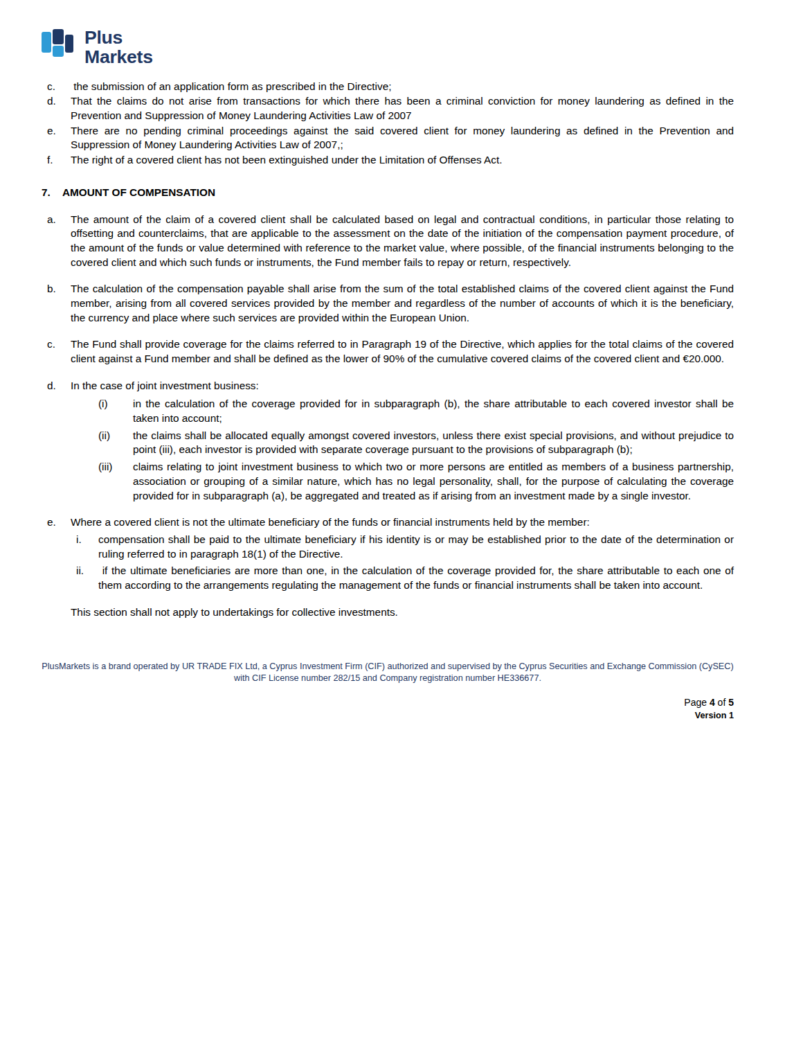Plus Markets
c. the submission of an application form as prescribed in the Directive;
d. That the claims do not arise from transactions for which there has been a criminal conviction for money laundering as defined in the Prevention and Suppression of Money Laundering Activities Law of 2007
e. There are no pending criminal proceedings against the said covered client for money laundering as defined in the Prevention and Suppression of Money Laundering Activities Law of 2007,;
f. The right of a covered client has not been extinguished under the Limitation of Offenses Act.
7. Amount of Compensation
a. The amount of the claim of a covered client shall be calculated based on legal and contractual conditions, in particular those relating to offsetting and counterclaims, that are applicable to the assessment on the date of the initiation of the compensation payment procedure, of the amount of the funds or value determined with reference to the market value, where possible, of the financial instruments belonging to the covered client and which such funds or instruments, the Fund member fails to repay or return, respectively.
b. The calculation of the compensation payable shall arise from the sum of the total established claims of the covered client against the Fund member, arising from all covered services provided by the member and regardless of the number of accounts of which it is the beneficiary, the currency and place where such services are provided within the European Union.
c. The Fund shall provide coverage for the claims referred to in Paragraph 19 of the Directive, which applies for the total claims of the covered client against a Fund member and shall be defined as the lower of 90% of the cumulative covered claims of the covered client and €20.000.
d. In the case of joint investment business:
(i) in the calculation of the coverage provided for in subparagraph (b), the share attributable to each covered investor shall be taken into account;
(ii) the claims shall be allocated equally amongst covered investors, unless there exist special provisions, and without prejudice to point (iii), each investor is provided with separate coverage pursuant to the provisions of subparagraph (b);
(iii) claims relating to joint investment business to which two or more persons are entitled as members of a business partnership, association or grouping of a similar nature, which has no legal personality, shall, for the purpose of calculating the coverage provided for in subparagraph (a), be aggregated and treated as if arising from an investment made by a single investor.
e. Where a covered client is not the ultimate beneficiary of the funds or financial instruments held by the member:
i. compensation shall be paid to the ultimate beneficiary if his identity is or may be established prior to the date of the determination or ruling referred to in paragraph 18(1) of the Directive.
ii. if the ultimate beneficiaries are more than one, in the calculation of the coverage provided for, the share attributable to each one of them according to the arrangements regulating the management of the funds or financial instruments shall be taken into account.
This section shall not apply to undertakings for collective investments.
PlusMarkets is a brand operated by UR TRADE FIX Ltd, a Cyprus Investment Firm (CIF) authorized and supervised by the Cyprus Securities and Exchange Commission (CySEC) with CIF License number 282/15 and Company registration number HE336677.
Page 4 of 5
Version 1